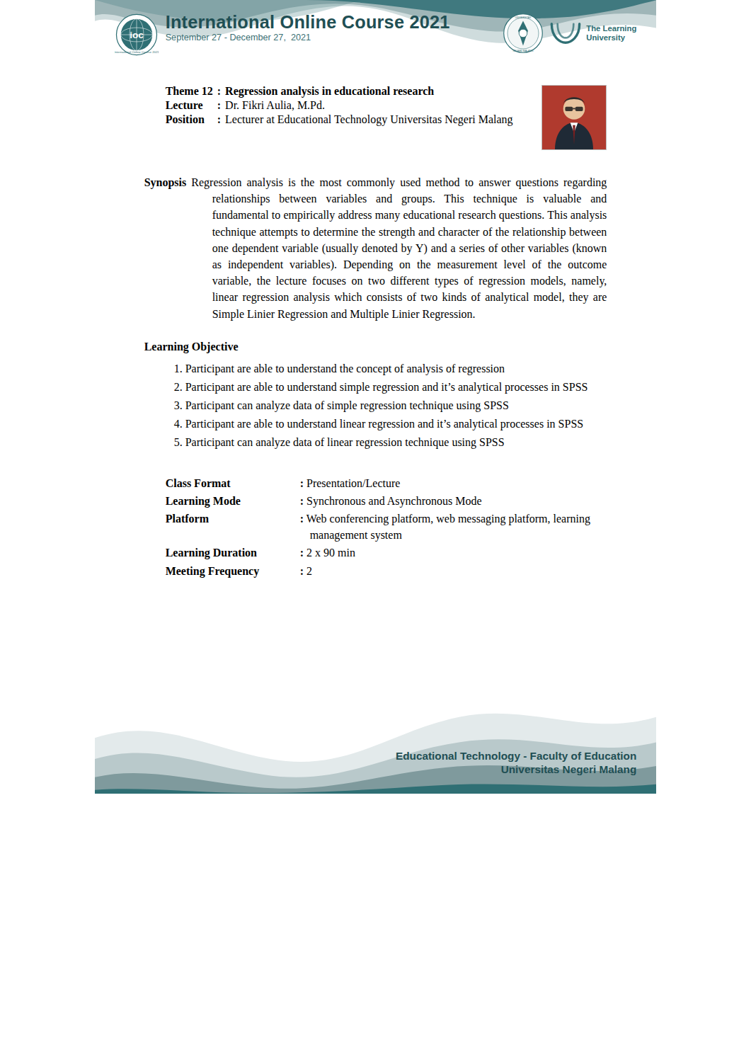ioc International Online Course 2021
International Online Course 2021
September 27 - December 27, 2021
UNIVERSITAS NEGERI MALANG
The Learning
University
| Theme 12 | : | Regression analysis in educational research |
| Lecture | : | Dr. Fikri Aulia, M.Pd. |
| Position | : | Lecturer at Educational Technology Universitas Negeri Malang |
Synopsis Regression analysis is the most commonly used method to answer questions regarding relationships between variables and groups. This technique is valuable and fundamental to empirically address many educational research questions. This analysis technique attempts to determine the strength and character of the relationship between one dependent variable (usually denoted by Y) and a series of other variables (known as independent variables). Depending on the measurement level of the outcome variable, the lecture focuses on two different types of regression models, namely, linear regression analysis which consists of two kinds of analytical model, they are Simple Linier Regression and Multiple Linier Regression.
Learning Objective
Participant are able to understand the concept of analysis of regression
Participant are able to understand simple regression and it’s analytical processes in SPSS
Participant can analyze data of simple regression technique using SPSS
Participant are able to understand linear regression and it’s analytical processes in SPSS
Participant can analyze data of linear regression technique using SPSS
| Class Format | : Presentation/Lecture |
| Learning Mode | : Synchronous and Asynchronous Mode |
| Platform | : Web conferencing platform, web messaging platform, learning management system |
| Learning Duration | : 2 x 90 min |
| Meeting Frequency | : 2 |
Educational Technology - Faculty of Education
Universitas Negeri Malang